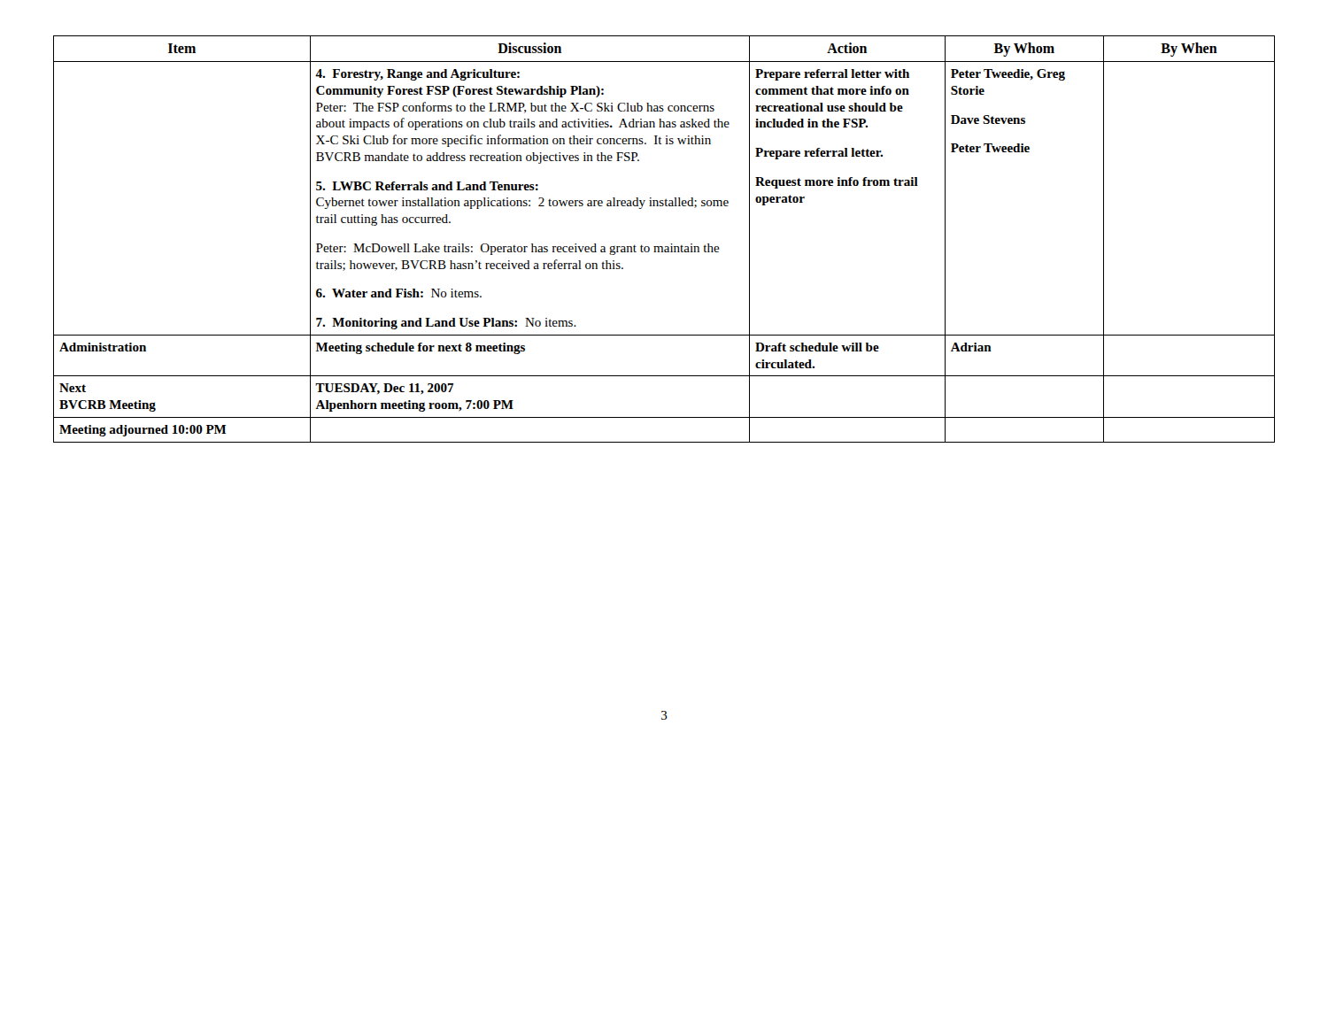| Item | Discussion | Action | By Whom | By When |
| --- | --- | --- | --- | --- |
| | 4. Forestry, Range and Agriculture: Community Forest FSP (Forest Stewardship Plan): Peter: The FSP conforms to the LRMP, but the X-C Ski Club has concerns about impacts of operations on club trails and activities . Adrian has asked the X-C Ski Club for more specific information on their concerns. It is within BVCRB mandate to address recreation objectives in the FSP. 5. LWBC Referrals and Land Tenures: Cybernet tower installation applications: 2 towers are already installed; some trail cutting has occurred. Peter: McDowell Lake trails: Operator has received a grant to maintain the trails; however, BVCRB hasn’t received a referral on this. 6. Water and Fish: No items. 7. Monitoring and Land Use Plans: No items. | Prepare referral letter with comment that more info on recreational use should be included in the FSP. Prepare referral letter. Request more info from trail operator | Peter Tweedie, Greg Storie Dave Stevens Peter Tweedie | |
| Administration | Meeting schedule for next 8 meetings | Draft schedule will be circulated. | Adrian | |
| Next BVCRB Meeting | TUESDAY, Dec 11, 2007 Alpenhorn meeting room, 7:00 PM | | | |
| Meeting adjourned 10:00 PM | | | | |
3